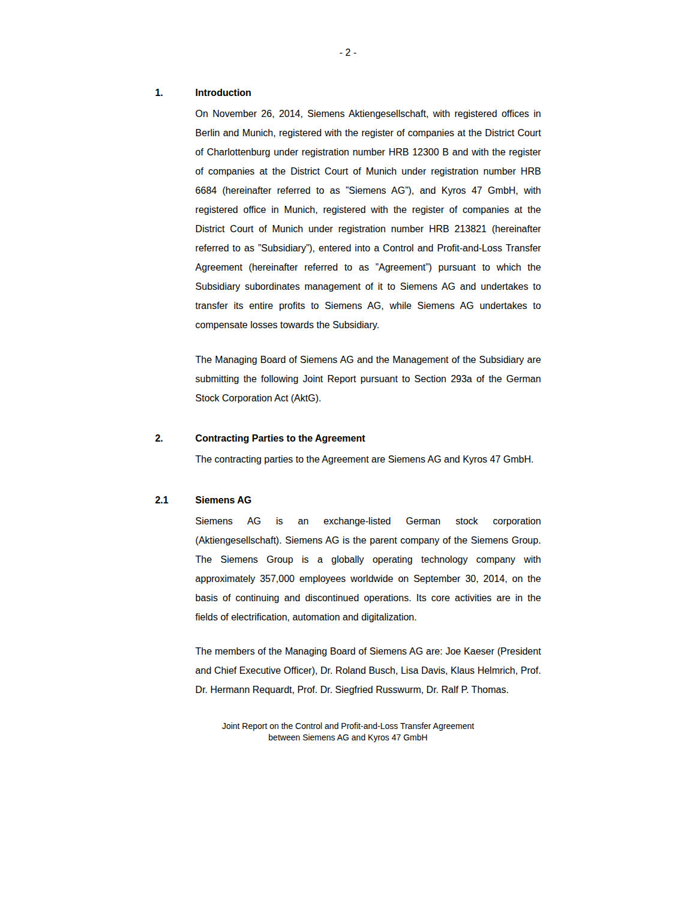- 2 -
1.
Introduction
On November 26, 2014, Siemens Aktiengesellschaft, with registered offices in Berlin and Munich, registered with the register of companies at the District Court of Charlottenburg under registration number HRB 12300 B and with the register of companies at the District Court of Munich under registration number HRB 6684 (hereinafter referred to as ”Siemens AG”), and Kyros 47 GmbH, with registered office in Munich, registered with the register of companies at the District Court of Munich under registration number HRB 213821 (hereinafter referred to as ”Subsidiary”), entered into a Control and Profit-and-Loss Transfer Agreement (hereinafter referred to as ”Agreement”) pursuant to which the Subsidiary subordinates management of it to Siemens AG and undertakes to transfer its entire profits to Siemens AG, while Siemens AG undertakes to compensate losses towards the Subsidiary.
The Managing Board of Siemens AG and the Management of the Subsidiary are submitting the following Joint Report pursuant to Section 293a of the German Stock Corporation Act (AktG).
2.
Contracting Parties to the Agreement
The contracting parties to the Agreement are Siemens AG and Kyros 47 GmbH.
2.1
Siemens AG
Siemens AG is an exchange-listed German stock corporation (Aktiengesellschaft). Siemens AG is the parent company of the Siemens Group. The Siemens Group is a globally operating technology company with approximately 357,000 employees worldwide on September 30, 2014, on the basis of continuing and discontinued operations. Its core activities are in the fields of electrification, automation and digitalization.
The members of the Managing Board of Siemens AG are: Joe Kaeser (President and Chief Executive Officer), Dr. Roland Busch, Lisa Davis, Klaus Helmrich, Prof. Dr. Hermann Requardt, Prof. Dr. Siegfried Russwurm, Dr. Ralf P. Thomas.
Joint Report on the Control and Profit-and-Loss Transfer Agreement
between Siemens AG and Kyros 47 GmbH